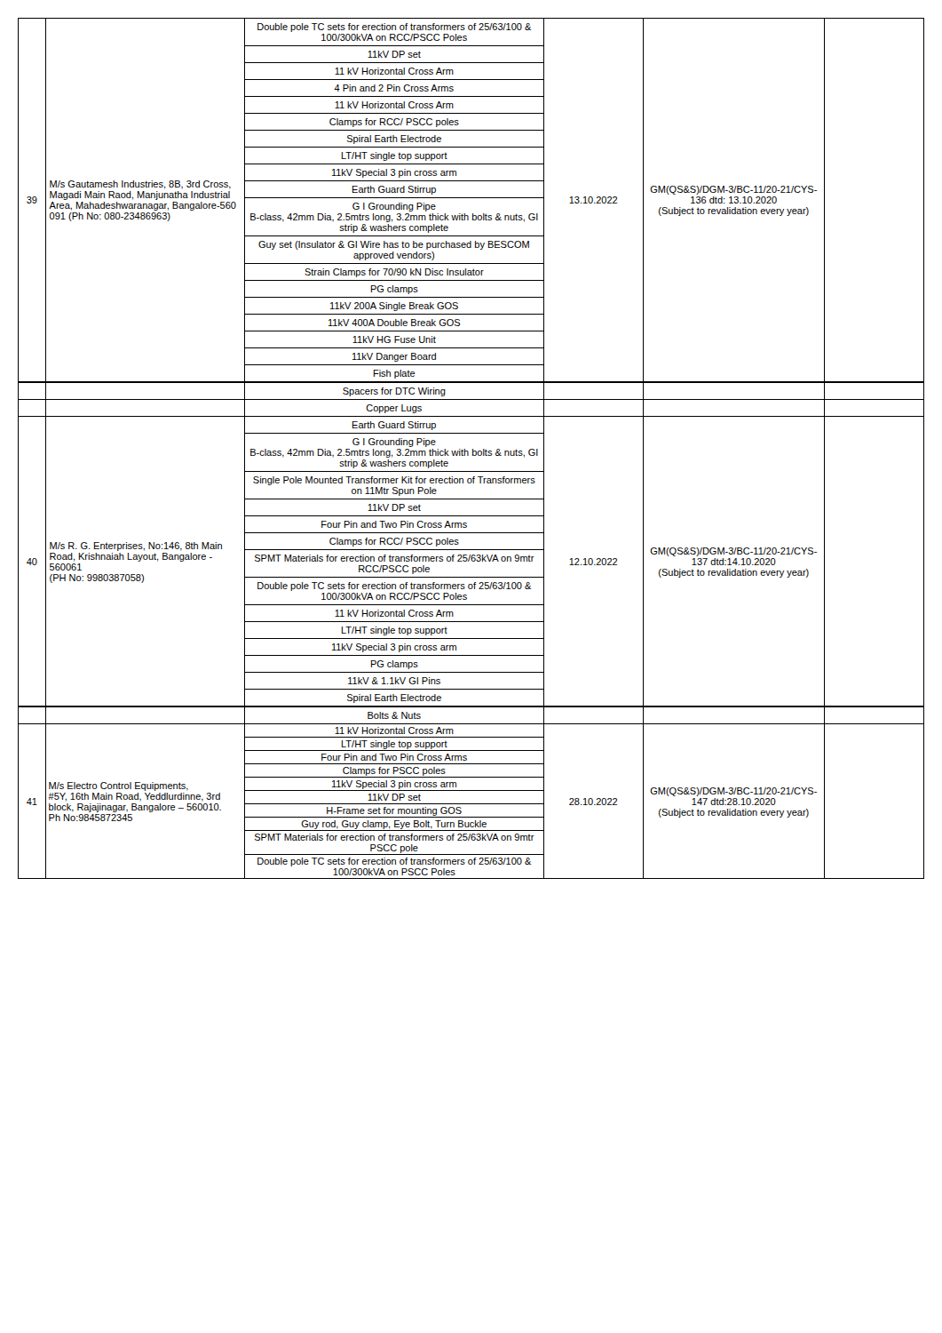| 39 | M/s Gautamesh Industries, 8B, 3rd Cross, Magadi Main Raod, Manjunatha Industrial Area, Mahadeshwaranagar, Bangalore-560 091 (Ph No: 080-23486963) | Double pole TC sets for erection of transformers of 25/63/100 & 100/300kVA on RCC/PSCC Poles | 13.10.2022 | GM(QS&S)/DGM-3/BC-11/20-21/CYS-136 dtd: 13.10.2020 (Subject to revalidation every year) | |
| 11kV DP set |
| 11 kV Horizontal Cross Arm |
| 4 Pin and 2 Pin Cross Arms |
| 11 kV Horizontal Cross Arm |
| Clamps for RCC/ PSCC poles |
| Spiral Earth Electrode |
| LT/HT single top support |
| 11kV Special 3 pin cross arm |
| Earth Guard Stirrup |
| G I Grounding Pipe B-class, 42mm Dia, 2.5mtrs long, 3.2mm thick with bolts & nuts, GI strip & washers complete |
| Guy set (Insulator & GI Wire has to be purchased by BESCOM approved vendors) |
| Strain Clamps for 70/90 kN Disc Insulator |
| PG clamps |
| 11kV 200A Single Break GOS |
| 11kV 400A Double Break GOS |
| 11kV HG Fuse Unit |
| 11kV Danger Board |
| Fish plate |
| | | Spacers for DTC Wiring | | | |
| | | Copper Lugs | | | |
| 40 | M/s R. G. Enterprises, No:146, 8th Main Road, Krishnaiah Layout, Bangalore - 560061 (PH No: 9980387058) | Earth Guard Stirrup | 12.10.2022 | GM(QS&S)/DGM-3/BC-11/20-21/CYS-137 dtd:14.10.2020 (Subject to revalidation every year) | |
| G I Grounding Pipe B-class, 42mm Dia, 2.5mtrs long, 3.2mm thick with bolts & nuts, GI strip & washers complete |
| Single Pole Mounted Transformer Kit for erection of Transformers on 11Mtr Spun Pole |
| 11kV DP set |
| Four Pin and Two Pin Cross Arms |
| Clamps for RCC/ PSCC poles |
| SPMT Materials for erection of transformers of 25/63kVA on 9mtr RCC/PSCC pole |
| Double pole TC sets for erection of transformers of 25/63/100 & 100/300kVA on RCC/PSCC Poles |
| 11 kV Horizontal Cross Arm |
| LT/HT single top support |
| 11kV Special 3 pin cross arm |
| PG clamps |
| 11kV & 1.1kV GI Pins |
| Spiral Earth Electrode |
| | | Bolts & Nuts | | | |
| 41 | M/s Electro Control Equipments, #5Y, 16th Main Road, Yeddlurdinne, 3rd block, Rajajinagar, Bangalore – 560010. Ph No:9845872345 | 11 kV Horizontal Cross Arm | 28.10.2022 | GM(QS&S)/DGM-3/BC-11/20-21/CYS-147 dtd:28.10.2020 (Subject to revalidation every year) | |
| LT/HT single top support |
| Four Pin and Two Pin Cross Arms |
| Clamps for PSCC poles |
| 11kV Special 3 pin cross arm |
| 11kV DP set |
| H-Frame set for mounting GOS |
| Guy rod, Guy clamp, Eye Bolt, Turn Buckle |
| SPMT Materials for erection of transformers of 25/63kVA on 9mtr PSCC pole |
| Double pole TC sets for erection of transformers of 25/63/100 & 100/300kVA on PSCC Poles |